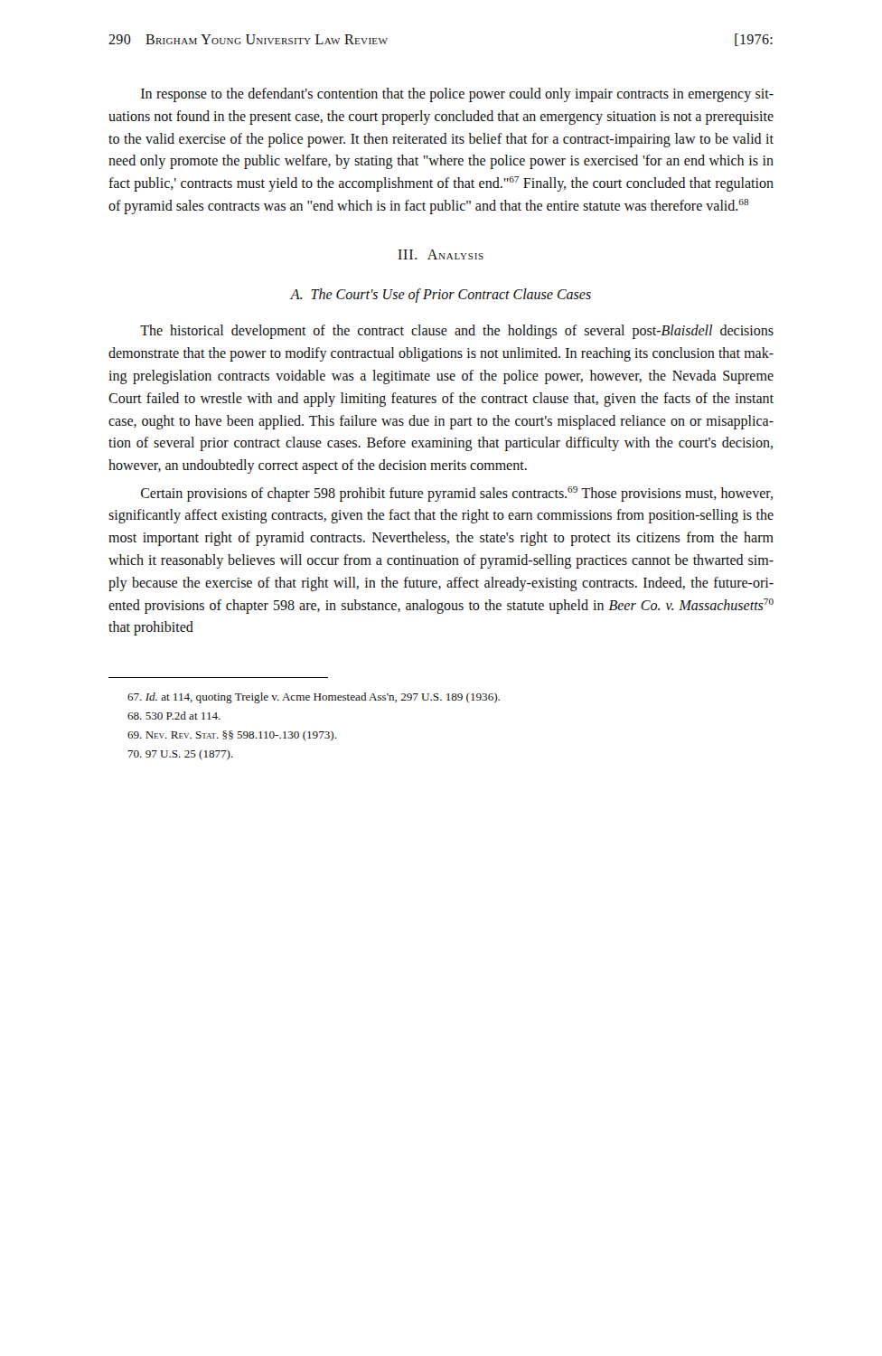290 Brigham Young University Law Review [1976:
In response to the defendant's contention that the police power could only impair contracts in emergency situations not found in the present case, the court properly concluded that an emergency situation is not a prerequisite to the valid exercise of the police power. It then reiterated its belief that for a contract-impairing law to be valid it need only promote the public welfare, by stating that "where the police power is exercised 'for an end which is in fact public,' contracts must yield to the accomplishment of that end."67 Finally, the court concluded that regulation of pyramid sales contracts was an "end which is in fact public" and that the entire statute was therefore valid.68
III. Analysis
A. The Court's Use of Prior Contract Clause Cases
The historical development of the contract clause and the holdings of several post-Blaisdell decisions demonstrate that the power to modify contractual obligations is not unlimited. In reaching its conclusion that making prelegislation contracts voidable was a legitimate use of the police power, however, the Nevada Supreme Court failed to wrestle with and apply limiting features of the contract clause that, given the facts of the instant case, ought to have been applied. This failure was due in part to the court's misplaced reliance on or misapplication of several prior contract clause cases. Before examining that particular difficulty with the court's decision, however, an undoubtedly correct aspect of the decision merits comment.
Certain provisions of chapter 598 prohibit future pyramid sales contracts.69 Those provisions must, however, significantly affect existing contracts, given the fact that the right to earn commissions from position-selling is the most important right of pyramid contracts. Nevertheless, the state's right to protect its citizens from the harm which it reasonably believes will occur from a continuation of pyramid-selling practices cannot be thwarted simply because the exercise of that right will, in the future, affect already-existing contracts. Indeed, the future-oriented provisions of chapter 598 are, in substance, analogous to the statute upheld in Beer Co. v. Massachusetts70 that prohibited
67. Id. at 114, quoting Treigle v. Acme Homestead Ass'n, 297 U.S. 189 (1936).
68. 530 P.2d at 114.
69. Nev. Rev. Stat. §§ 598.110-.130 (1973).
70. 97 U.S. 25 (1877).